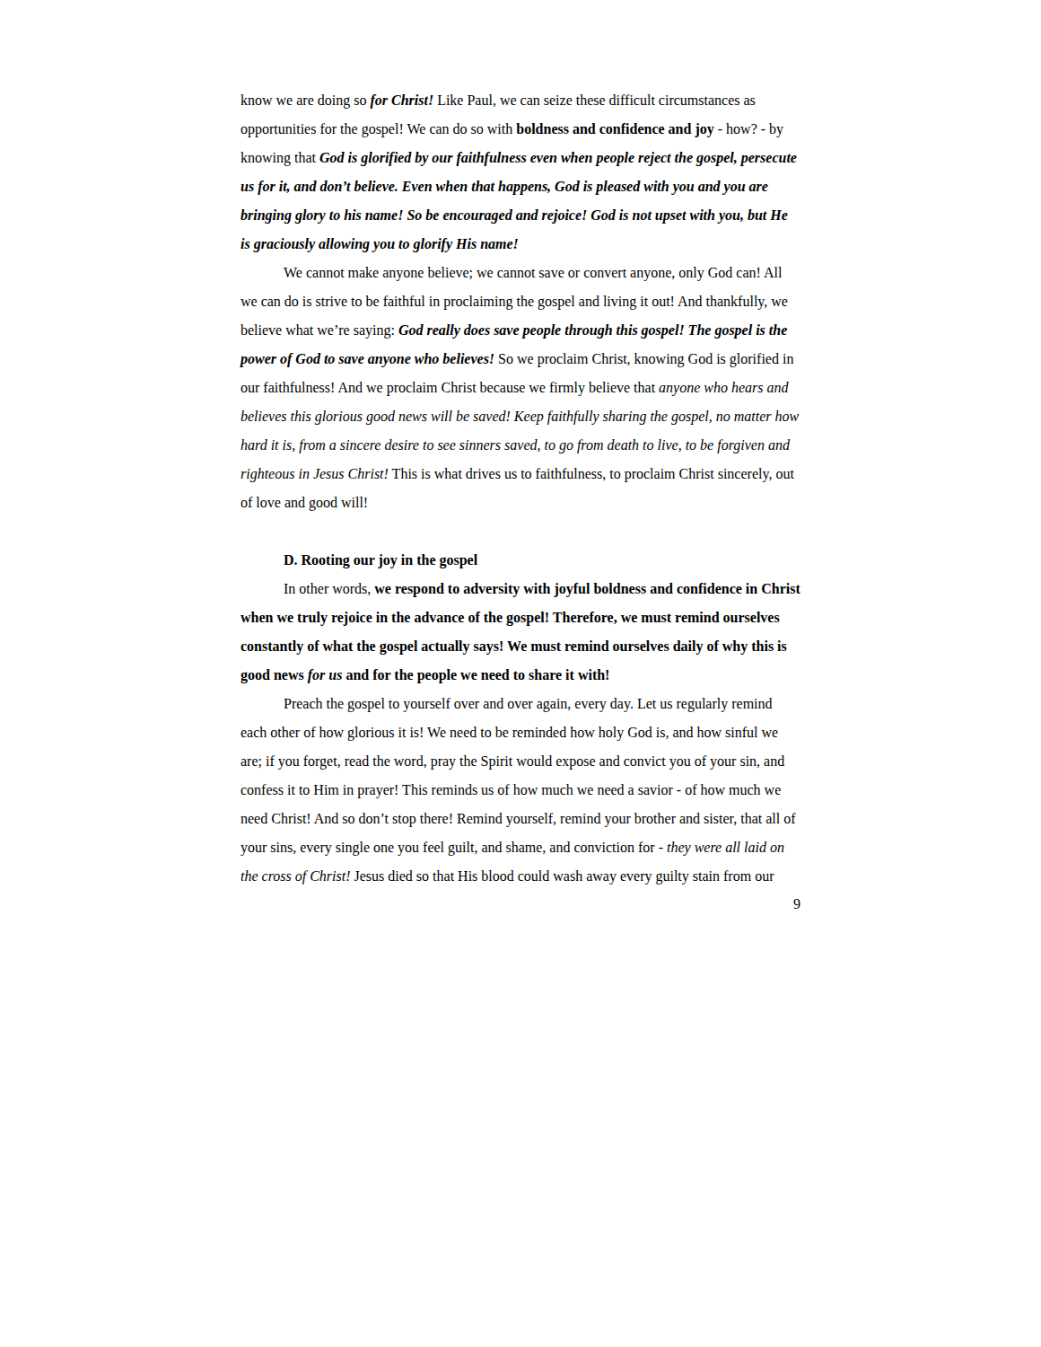know we are doing so for Christ! Like Paul, we can seize these difficult circumstances as opportunities for the gospel! We can do so with boldness and confidence and joy - how? - by knowing that God is glorified by our faithfulness even when people reject the gospel, persecute us for it, and don’t believe. Even when that happens, God is pleased with you and you are bringing glory to his name! So be encouraged and rejoice! God is not upset with you, but He is graciously allowing you to glorify His name!
We cannot make anyone believe; we cannot save or convert anyone, only God can! All we can do is strive to be faithful in proclaiming the gospel and living it out! And thankfully, we believe what we’re saying: God really does save people through this gospel! The gospel is the power of God to save anyone who believes! So we proclaim Christ, knowing God is glorified in our faithfulness! And we proclaim Christ because we firmly believe that anyone who hears and believes this glorious good news will be saved! Keep faithfully sharing the gospel, no matter how hard it is, from a sincere desire to see sinners saved, to go from death to live, to be forgiven and righteous in Jesus Christ! This is what drives us to faithfulness, to proclaim Christ sincerely, out of love and good will!
D. Rooting our joy in the gospel
In other words, we respond to adversity with joyful boldness and confidence in Christ when we truly rejoice in the advance of the gospel! Therefore, we must remind ourselves constantly of what the gospel actually says! We must remind ourselves daily of why this is good news for us and for the people we need to share it with!
Preach the gospel to yourself over and over again, every day. Let us regularly remind each other of how glorious it is! We need to be reminded how holy God is, and how sinful we are; if you forget, read the word, pray the Spirit would expose and convict you of your sin, and confess it to Him in prayer! This reminds us of how much we need a savior - of how much we need Christ! And so don’t stop there! Remind yourself, remind your brother and sister, that all of your sins, every single one you feel guilt, and shame, and conviction for - they were all laid on the cross of Christ! Jesus died so that His blood could wash away every guilty stain from our
9